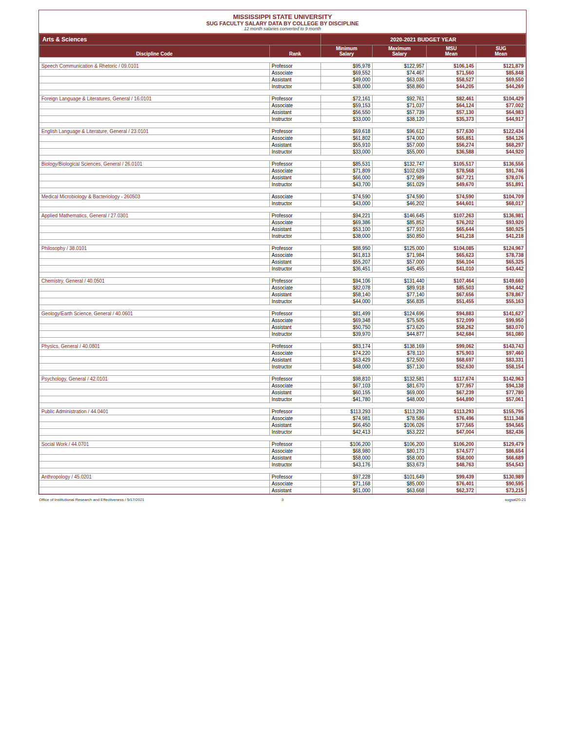MISSISSIPPI STATE UNIVERSITY
SUG FACULTY SALARY DATA BY COLLEGE BY DISCIPLINE
12 month salaries converted to 9 month
| Arts & Sciences | 2020-2021 BUDGET YEAR |
| Discipline Code | Rank | Minimum Salary | Maximum Salary | MSU Mean | SUG Mean |
| Speech Communication & Rhetoric / 09.0101 | Professor | $95,978 | $122,957 | $106,145 | $121,879 |
| | Associate | $69,552 | $74,467 | $71,560 | $85,848 |
| | Assistant | $49,000 | $63,036 | $58,527 | $69,550 |
| | Instructor | $38,000 | $58,860 | $44,205 | $44,269 |
| Foreign Language & Literatures, General / 16.0101 | Professor | $72,161 | $92,761 | $82,461 | $104,429 |
| | Associate | $59,153 | $71,037 | $64,124 | $77,002 |
| | Assistant | $56,550 | $57,739 | $57,130 | $64,983 |
| | Instructor | $33,000 | $38,120 | $35,373 | $44,917 |
| English Language & Literature, General / 23.0101 | Professor | $69,618 | $96,612 | $77,630 | $122,434 |
| | Associate | $61,802 | $74,000 | $65,851 | $84,126 |
| | Assistant | $55,910 | $57,000 | $56,274 | $68,297 |
| | Instructor | $33,000 | $55,000 | $36,588 | $44,920 |
| Biology/Biological Sciences, General / 26.0101 | Professor | $85,531 | $132,747 | $105,517 | $136,556 |
| | Associate | $71,809 | $102,639 | $78,568 | $91,746 |
| | Assistant | $66,000 | $72,989 | $67,721 | $78,076 |
| | Instructor | $43,700 | $61,029 | $49,670 | $51,891 |
| Medical Microbiology & Bacteriology - 260503 | Associate | $74,590 | $74,590 | $74,590 | $104,709 |
| | Instructor | $43,000 | $46,202 | $44,601 | $68,017 |
| Applied Mathematics, General / 27.0301 | Professor | $94,221 | $146,645 | $107,263 | $136,981 |
| | Associate | $69,386 | $85,852 | $76,202 | $93,920 |
| | Assistant | $53,100 | $77,910 | $65,644 | $80,925 |
| | Instructor | $38,000 | $50,850 | $41,218 | $41,218 |
| Philosophy / 38.0101 | Professor | $88,950 | $125,000 | $104,085 | $124,967 |
| | Associate | $61,813 | $71,984 | $65,623 | $78,738 |
| | Assistant | $55,207 | $57,000 | $56,104 | $65,325 |
| | Instructor | $36,451 | $45,455 | $41,010 | $43,442 |
| Chemistry, General / 40.0501 | Professor | $94,106 | $131,440 | $107,464 | $149,660 |
| | Associate | $82,078 | $89,918 | $85,503 | $94,442 |
| | Assistant | $58,140 | $77,140 | $67,656 | $78,867 |
| | Instructor | $44,000 | $56,835 | $51,455 | $55,163 |
| Geology/Earth Science, General / 40.0601 | Professor | $81,499 | $124,696 | $94,883 | $141,627 |
| | Associate | $69,348 | $75,505 | $72,099 | $99,950 |
| | Assistant | $50,750 | $73,620 | $58,262 | $83,070 |
| | Instructor | $39,970 | $44,877 | $42,684 | $61,080 |
| Physics, General / 40.0801 | Professor | $83,174 | $138,169 | $99,062 | $143,743 |
| | Associate | $74,220 | $78,110 | $75,903 | $97,460 |
| | Assistant | $63,429 | $72,500 | $68,697 | $83,331 |
| | Instructor | $48,000 | $57,130 | $52,630 | $58,154 |
| Psychology, General / 42.0101 | Professor | $98,810 | $132,581 | $117,674 | $142,963 |
| | Associate | $67,103 | $81,670 | $77,957 | $94,138 |
| | Assistant | $60,155 | $69,000 | $67,239 | $77,780 |
| | Instructor | $41,780 | $48,000 | $44,890 | $57,061 |
| Public Administration / 44.0401 | Professor | $113,293 | $113,293 | $113,293 | $155,795 |
| | Associate | $74,981 | $78,586 | $76,496 | $111,348 |
| | Assistant | $66,450 | $106,026 | $77,565 | $94,565 |
| | Instructor | $42,413 | $53,222 | $47,004 | $82,436 |
| Social Work / 44.0701 | Professor | $106,200 | $106,200 | $106,200 | $129,479 |
| | Associate | $68,980 | $80,173 | $74,577 | $86,654 |
| | Assistant | $58,000 | $58,000 | $58,000 | $66,689 |
| | Instructor | $43,176 | $53,673 | $48,763 | $54,543 |
| Anthropology / 45.0201 | Professor | $97,228 | $101,649 | $99,439 | $130,989 |
| | Associate | $71,168 | $85,000 | $76,401 | $90,595 |
| | Assistant | $61,000 | $63,668 | $62,372 | $73,215 |
Office of Institutional Research and Effectiveness / 5/17/2021
3
sugsal20-21